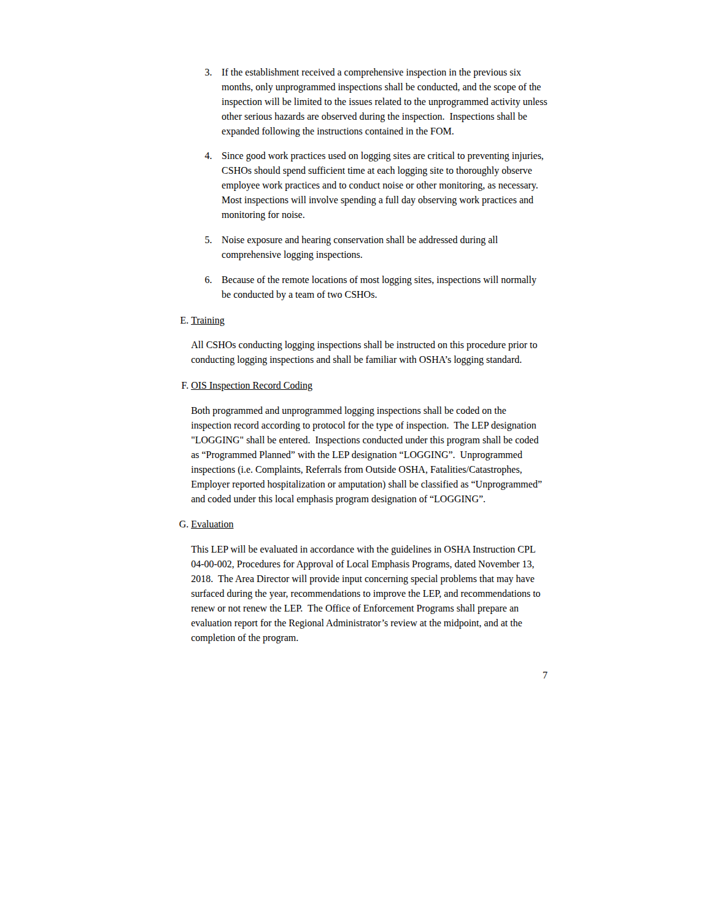If the establishment received a comprehensive inspection in the previous six months, only unprogrammed inspections shall be conducted, and the scope of the inspection will be limited to the issues related to the unprogrammed activity unless other serious hazards are observed during the inspection. Inspections shall be expanded following the instructions contained in the FOM.
Since good work practices used on logging sites are critical to preventing injuries, CSHOs should spend sufficient time at each logging site to thoroughly observe employee work practices and to conduct noise or other monitoring, as necessary. Most inspections will involve spending a full day observing work practices and monitoring for noise.
Noise exposure and hearing conservation shall be addressed during all comprehensive logging inspections.
Because of the remote locations of most logging sites, inspections will normally be conducted by a team of two CSHOs.
Training
All CSHOs conducting logging inspections shall be instructed on this procedure prior to conducting logging inspections and shall be familiar with OSHA’s logging standard.
OIS Inspection Record Coding
Both programmed and unprogrammed logging inspections shall be coded on the inspection record according to protocol for the type of inspection. The LEP designation "LOGGING" shall be entered. Inspections conducted under this program shall be coded as “Programmed Planned” with the LEP designation “LOGGING”. Unprogrammed inspections (i.e. Complaints, Referrals from Outside OSHA, Fatalities/Catastrophes, Employer reported hospitalization or amputation) shall be classified as “Unprogrammed” and coded under this local emphasis program designation of “LOGGING”.
Evaluation
This LEP will be evaluated in accordance with the guidelines in OSHA Instruction CPL 04-00-002, Procedures for Approval of Local Emphasis Programs, dated November 13, 2018. The Area Director will provide input concerning special problems that may have surfaced during the year, recommendations to improve the LEP, and recommendations to renew or not renew the LEP. The Office of Enforcement Programs shall prepare an evaluation report for the Regional Administrator’s review at the midpoint, and at the completion of the program.
7